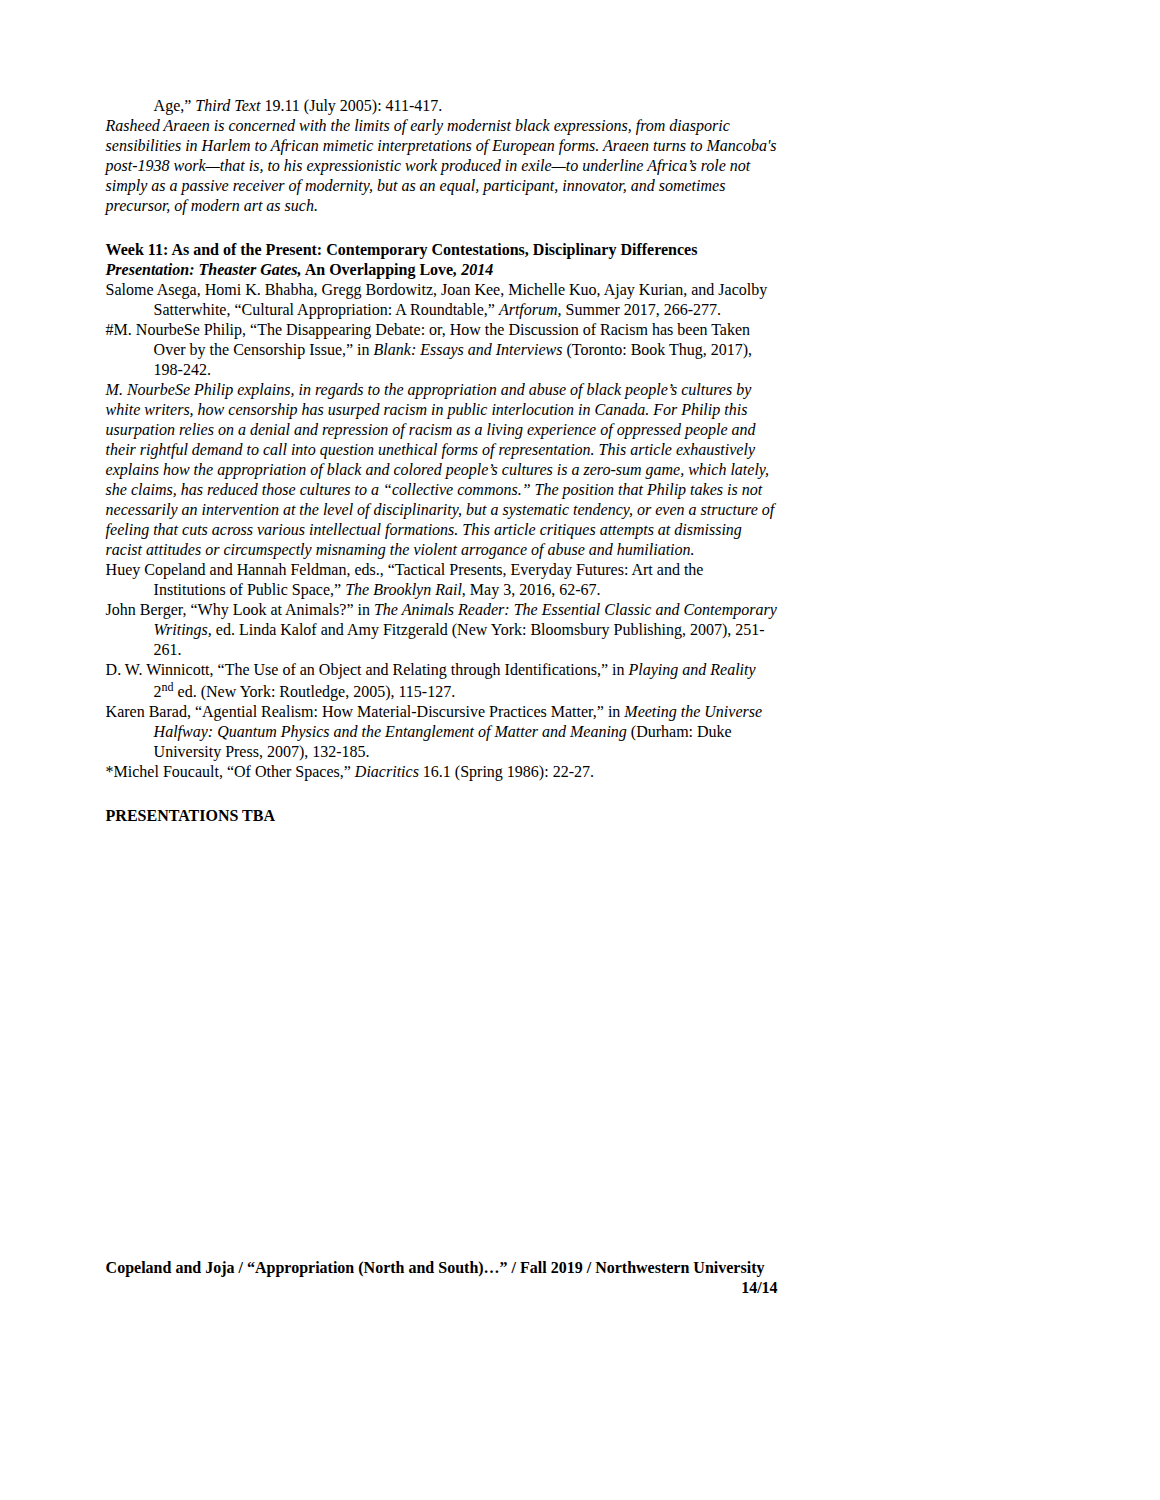Age,” Third Text 19.11 (July 2005): 411-417.
Rasheed Araeen is concerned with the limits of early modernist black expressions, from diasporic sensibilities in Harlem to African mimetic interpretations of European forms. Araeen turns to Mancoba's post-1938 work—that is, to his expressionistic work produced in exile—to underline Africa’s role not simply as a passive receiver of modernity, but as an equal, participant, innovator, and sometimes precursor, of modern art as such.
Week 11: As and of the Present: Contemporary Contestations, Disciplinary Differences
Presentation: Theaster Gates, An Overlapping Love, 2014
Salome Asega, Homi K. Bhabha, Gregg Bordowitz, Joan Kee, Michelle Kuo, Ajay Kurian, and Jacolby Satterwhite, “Cultural Appropriation: A Roundtable,” Artforum, Summer 2017, 266-277.
#M. NourbeSe Philip, “The Disappearing Debate: or, How the Discussion of Racism has been Taken Over by the Censorship Issue,” in Blank: Essays and Interviews (Toronto: Book Thug, 2017), 198-242.
M. NourbeSe Philip explains, in regards to the appropriation and abuse of black people’s cultures by white writers, how censorship has usurped racism in public interlocution in Canada. For Philip this usurpation relies on a denial and repression of racism as a living experience of oppressed people and their rightful demand to call into question unethical forms of representation. This article exhaustively explains how the appropriation of black and colored people’s cultures is a zero-sum game, which lately, she claims, has reduced those cultures to a “collective commons.” The position that Philip takes is not necessarily an intervention at the level of disciplinarity, but a systematic tendency, or even a structure of feeling that cuts across various intellectual formations. This article critiques attempts at dismissing racist attitudes or circumspectly misnaming the violent arrogance of abuse and humiliation.
Huey Copeland and Hannah Feldman, eds., “Tactical Presents, Everyday Futures: Art and the Institutions of Public Space,” The Brooklyn Rail, May 3, 2016, 62-67.
John Berger, “Why Look at Animals?” in The Animals Reader: The Essential Classic and Contemporary Writings, ed. Linda Kalof and Amy Fitzgerald (New York: Bloomsbury Publishing, 2007), 251-261.
D. W. Winnicott, “The Use of an Object and Relating through Identifications,” in Playing and Reality 2nd ed. (New York: Routledge, 2005), 115-127.
Karen Barad, “Agential Realism: How Material-Discursive Practices Matter,” in Meeting the Universe Halfway: Quantum Physics and the Entanglement of Matter and Meaning (Durham: Duke University Press, 2007), 132-185.
*Michel Foucault, “Of Other Spaces,” Diacritics 16.1 (Spring 1986): 22-27.
PRESENTATIONS TBA
Copeland and Joja / “Appropriation (North and South)…” / Fall 2019 / Northwestern University 14/14